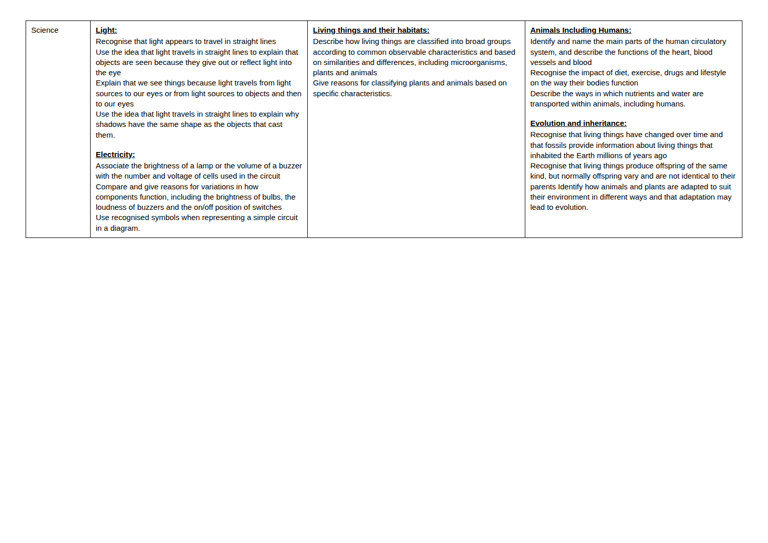| Science | Light: Recognise that light appears to travel in straight lines Use the idea that light travels in straight lines to explain that objects are seen because they give out or reflect light into the eye Explain that we see things because light travels from light sources to our eyes or from light sources to objects and then to our eyes Use the idea that light travels in straight lines to explain why shadows have the same shape as the objects that cast them. Electricity: Associate the brightness of a lamp or the volume of a buzzer with the number and voltage of cells used in the circuit Compare and give reasons for variations in how components function, including the brightness of bulbs, the loudness of buzzers and the on/off position of switches Use recognised symbols when representing a simple circuit in a diagram. | Living things and their habitats: Describe how living things are classified into broad groups according to common observable characteristics and based on similarities and differences, including microorganisms, plants and animals Give reasons for classifying plants and animals based on specific characteristics. | Animals Including Humans: Identify and name the main parts of the human circulatory system, and describe the functions of the heart, blood vessels and blood Recognise the impact of diet, exercise, drugs and lifestyle on the way their bodies function Describe the ways in which nutrients and water are transported within animals, including humans. Evolution and inheritance: Recognise that living things have changed over time and that fossils provide information about living things that inhabited the Earth millions of years ago Recognise that living things produce offspring of the same kind, but normally offspring vary and are not identical to their parents Identify how animals and plants are adapted to suit their environment in different ways and that adaptation may lead to evolution. |